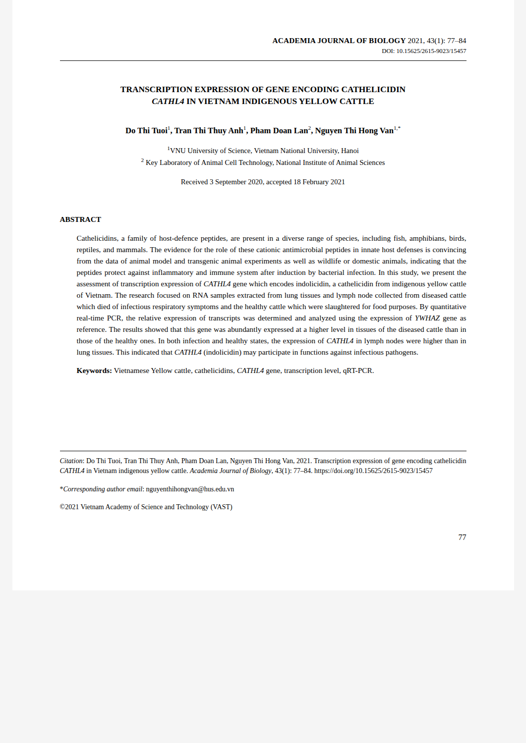ACADEMIA JOURNAL OF BIOLOGY 2021, 43(1): 77–84
DOI: 10.15625/2615-9023/15457
Transcription expression of gene encoding cathelicidin
CATHL4 in Vietnam indigenous yellow cattle
Do Thi Tuoi1, Tran Thi Thuy Anh1, Pham Doan Lan2, Nguyen Thi Hong Van1,*
1VNU University of Science, Vietnam National University, Hanoi
2 Key Laboratory of Animal Cell Technology, National Institute of Animal Sciences
Received 3 September 2020, accepted 18 February 2021
Abstract
Cathelicidins, a family of host-defence peptides, are present in a diverse range of species, including fish, amphibians, birds, reptiles, and mammals. The evidence for the role of these cationic antimicrobial peptides in innate host defenses is convincing from the data of animal model and transgenic animal experiments as well as wildlife or domestic animals, indicating that the peptides protect against inflammatory and immune system after induction by bacterial infection. In this study, we present the assessment of transcription expression of CATHL4 gene which encodes indolicidin, a cathelicidin from indigenous yellow cattle of Vietnam. The research focused on RNA samples extracted from lung tissues and lymph node collected from diseased cattle which died of infectious respiratory symptoms and the healthy cattle which were slaughtered for food purposes. By quantitative real-time PCR, the relative expression of transcripts was determined and analyzed using the expression of YWHAZ gene as reference. The results showed that this gene was abundantly expressed at a higher level in tissues of the diseased cattle than in those of the healthy ones. In both infection and healthy states, the expression of CATHL4 in lymph nodes were higher than in lung tissues. This indicated that CATHL4 (indolicidin) may participate in functions against infectious pathogens.
Keywords: Vietnamese Yellow cattle, cathelicidins, CATHL4 gene, transcription level, qRT-PCR.
Citation: Do Thi Tuoi, Tran Thi Thuy Anh, Pham Doan Lan, Nguyen Thi Hong Van, 2021. Transcription expression of gene encoding cathelicidin CATHL4 in Vietnam indigenous yellow cattle. Academia Journal of Biology, 43(1): 77–84. https://doi.org/10.15625/2615-9023/15457
*Corresponding author email: nguyenthihongvan@hus.edu.vn
©2021 Vietnam Academy of Science and Technology (VAST)
77